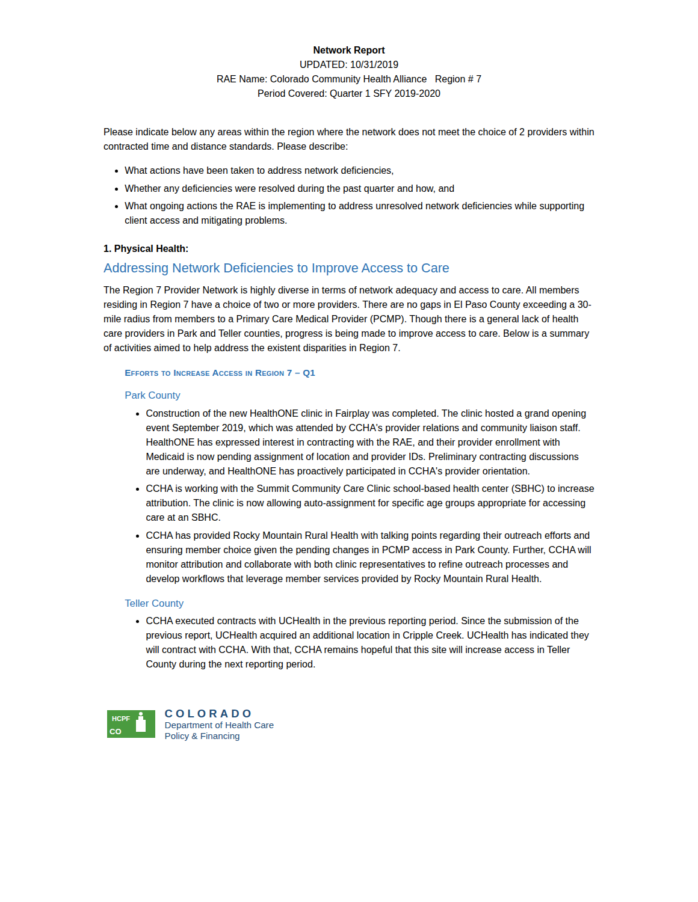Network Report UPDATED: 10/31/2019 RAE Name: Colorado Community Health Alliance Region # 7 Period Covered: Quarter 1 SFY 2019-2020
Please indicate below any areas within the region where the network does not meet the choice of 2 providers within contracted time and distance standards. Please describe:
What actions have been taken to address network deficiencies,
Whether any deficiencies were resolved during the past quarter and how, and
What ongoing actions the RAE is implementing to address unresolved network deficiencies while supporting client access and mitigating problems.
1. Physical Health:
Addressing Network Deficiencies to Improve Access to Care
The Region 7 Provider Network is highly diverse in terms of network adequacy and access to care. All members residing in Region 7 have a choice of two or more providers. There are no gaps in El Paso County exceeding a 30-mile radius from members to a Primary Care Medical Provider (PCMP). Though there is a general lack of health care providers in Park and Teller counties, progress is being made to improve access to care. Below is a summary of activities aimed to help address the existent disparities in Region 7.
Efforts to Increase Access in Region 7 – Q1
Park County
Construction of the new HealthONE clinic in Fairplay was completed. The clinic hosted a grand opening event September 2019, which was attended by CCHA's provider relations and community liaison staff. HealthONE has expressed interest in contracting with the RAE, and their provider enrollment with Medicaid is now pending assignment of location and provider IDs. Preliminary contracting discussions are underway, and HealthONE has proactively participated in CCHA's provider orientation.
CCHA is working with the Summit Community Care Clinic school-based health center (SBHC) to increase attribution. The clinic is now allowing auto-assignment for specific age groups appropriate for accessing care at an SBHC.
CCHA has provided Rocky Mountain Rural Health with talking points regarding their outreach efforts and ensuring member choice given the pending changes in PCMP access in Park County. Further, CCHA will monitor attribution and collaborate with both clinic representatives to refine outreach processes and develop workflows that leverage member services provided by Rocky Mountain Rural Health.
Teller County
CCHA executed contracts with UCHealth in the previous reporting period. Since the submission of the previous report, UCHealth acquired an additional location in Cripple Creek. UCHealth has indicated they will contract with CCHA. With that, CCHA remains hopeful that this site will increase access in Teller County during the next reporting period.
HCPF CO
COLORADO
Department of Health Care
Policy & Financing